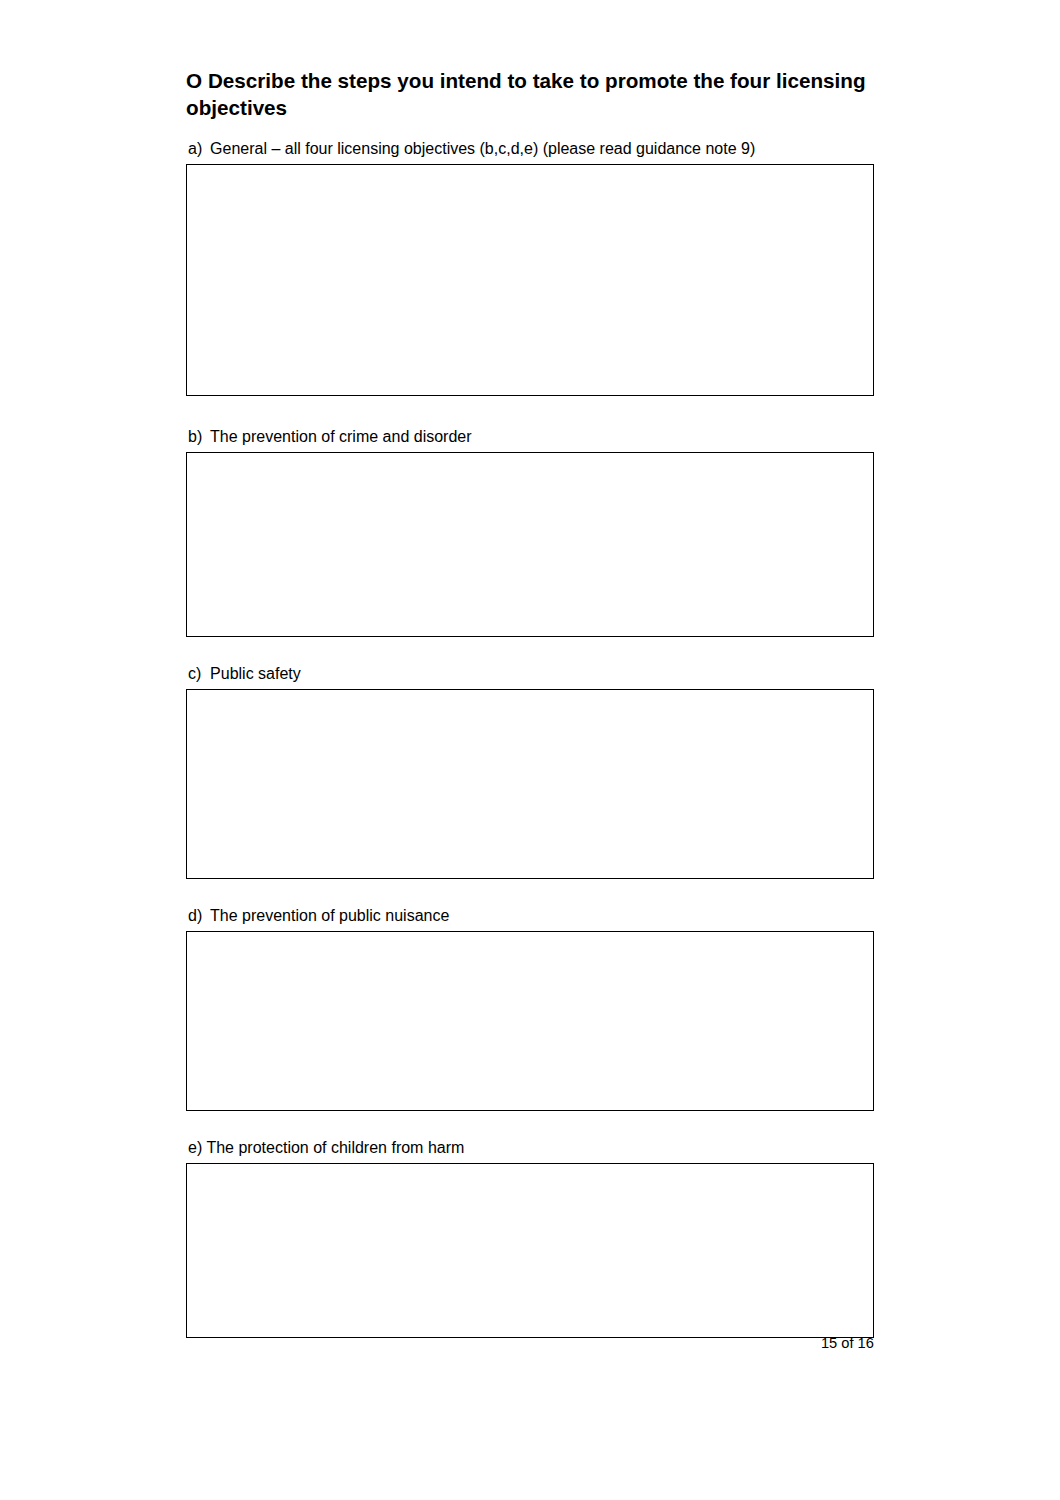O Describe the steps you intend to take to promote the four licensing objectives
a) General – all four licensing objectives (b,c,d,e) (please read guidance note 9)
b) The prevention of crime and disorder
c) Public safety
d) The prevention of public nuisance
e) The protection of children from harm
15 of 16